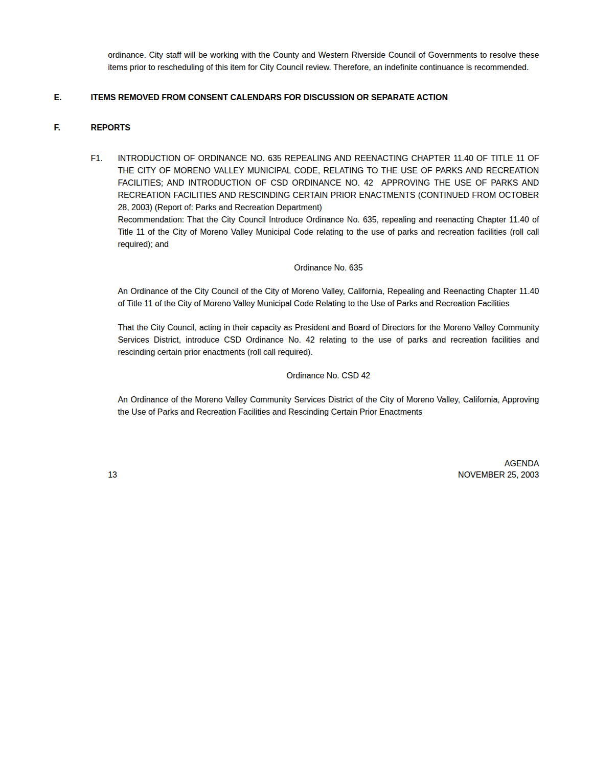ordinance. City staff will be working with the County and Western Riverside Council of Governments to resolve these items prior to rescheduling of this item for City Council review. Therefore, an indefinite continuance is recommended.
E.
ITEMS REMOVED FROM CONSENT CALENDARS FOR DISCUSSION OR SEPARATE ACTION
F.
REPORTS
F1.
INTRODUCTION OF ORDINANCE NO. 635 REPEALING AND REENACTING CHAPTER 11.40 OF TITLE 11 OF THE CITY OF MORENO VALLEY MUNICIPAL CODE, RELATING TO THE USE OF PARKS AND RECREATION FACILITIES; AND INTRODUCTION OF CSD ORDINANCE NO. 42 APPROVING THE USE OF PARKS AND RECREATION FACILITIES AND RESCINDING CERTAIN PRIOR ENACTMENTS (CONTINUED FROM OCTOBER 28, 2003) (Report of: Parks and Recreation Department)
Recommendation: That the City Council Introduce Ordinance No. 635, repealing and reenacting Chapter 11.40 of Title 11 of the City of Moreno Valley Municipal Code relating to the use of parks and recreation facilities (roll call required); and
Ordinance No. 635
An Ordinance of the City Council of the City of Moreno Valley, California, Repealing and Reenacting Chapter 11.40 of Title 11 of the City of Moreno Valley Municipal Code Relating to the Use of Parks and Recreation Facilities
That the City Council, acting in their capacity as President and Board of Directors for the Moreno Valley Community Services District, introduce CSD Ordinance No. 42 relating to the use of parks and recreation facilities and rescinding certain prior enactments (roll call required).
Ordinance No. CSD 42
An Ordinance of the Moreno Valley Community Services District of the City of Moreno Valley, California, Approving the Use of Parks and Recreation Facilities and Rescinding Certain Prior Enactments
13
AGENDA
NOVEMBER 25, 2003